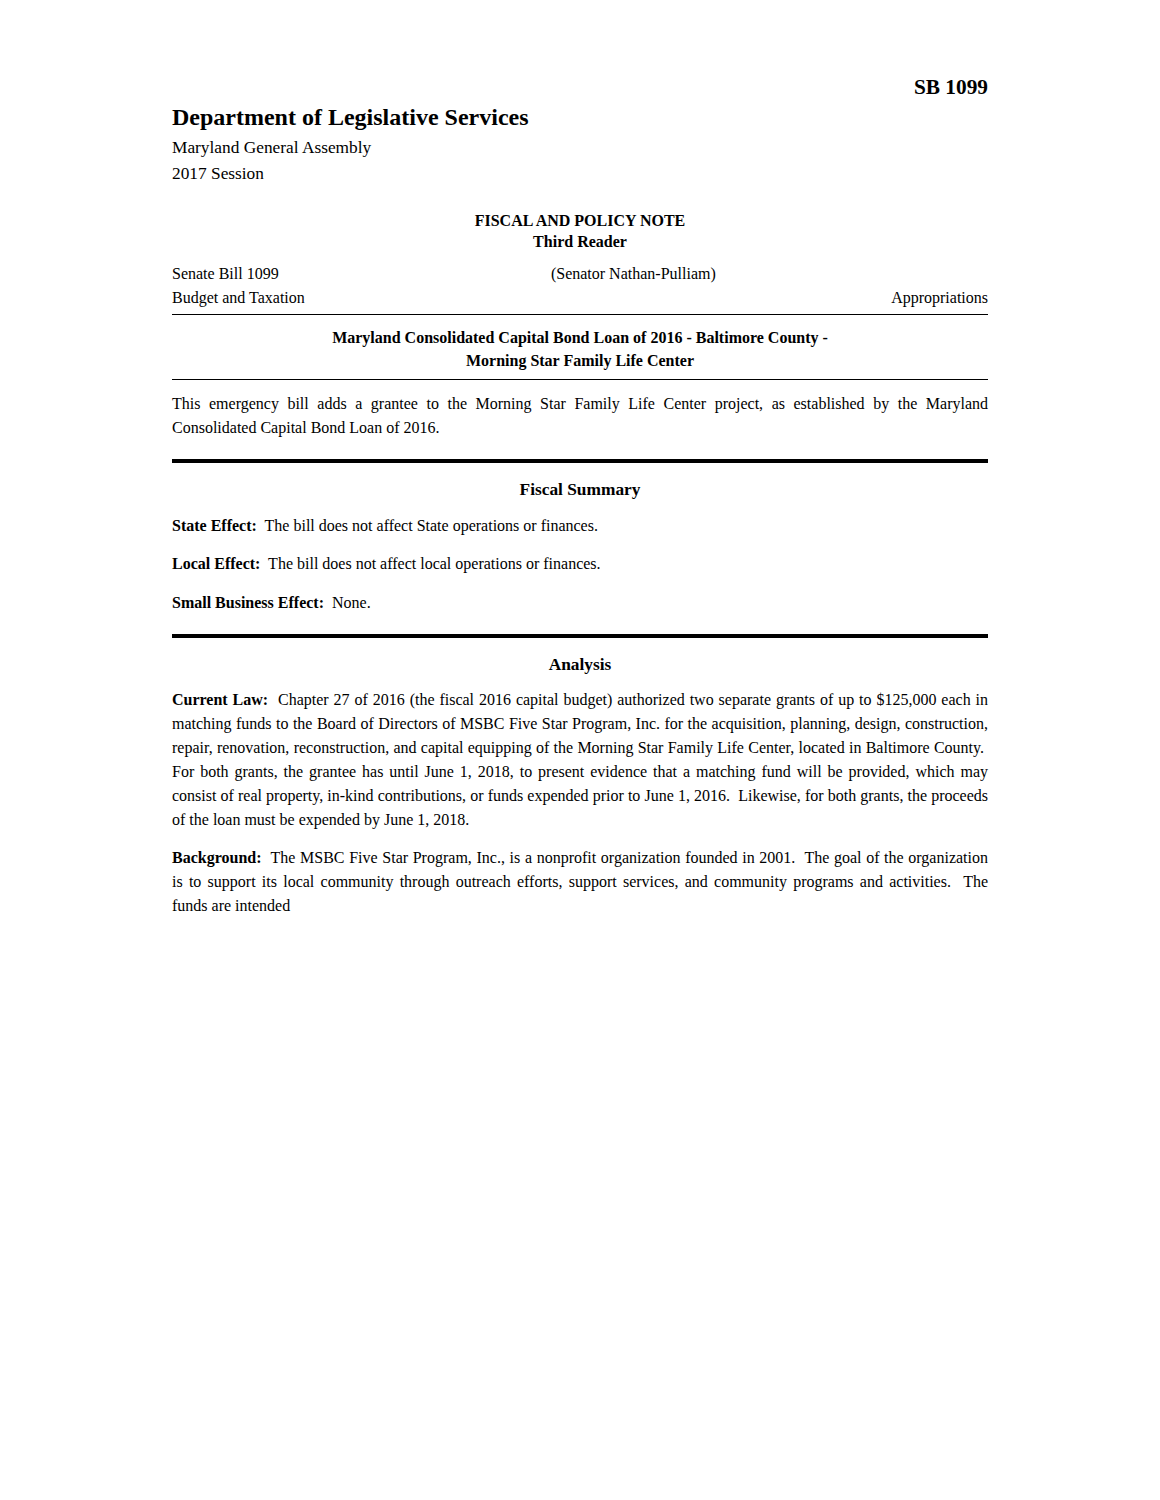SB 1099
Department of Legislative Services
Maryland General Assembly
2017 Session
FISCAL AND POLICY NOTE
Third Reader
Senate Bill 1099 (Senator Nathan-Pulliam)
Budget and Taxation Appropriations
Maryland Consolidated Capital Bond Loan of 2016 - Baltimore County -
Morning Star Family Life Center
This emergency bill adds a grantee to the Morning Star Family Life Center project, as established by the Maryland Consolidated Capital Bond Loan of 2016.
Fiscal Summary
State Effect: The bill does not affect State operations or finances.
Local Effect: The bill does not affect local operations or finances.
Small Business Effect: None.
Analysis
Current Law: Chapter 27 of 2016 (the fiscal 2016 capital budget) authorized two separate grants of up to $125,000 each in matching funds to the Board of Directors of MSBC Five Star Program, Inc. for the acquisition, planning, design, construction, repair, renovation, reconstruction, and capital equipping of the Morning Star Family Life Center, located in Baltimore County. For both grants, the grantee has until June 1, 2018, to present evidence that a matching fund will be provided, which may consist of real property, in-kind contributions, or funds expended prior to June 1, 2016. Likewise, for both grants, the proceeds of the loan must be expended by June 1, 2018.
Background: The MSBC Five Star Program, Inc., is a nonprofit organization founded in 2001. The goal of the organization is to support its local community through outreach efforts, support services, and community programs and activities. The funds are intended